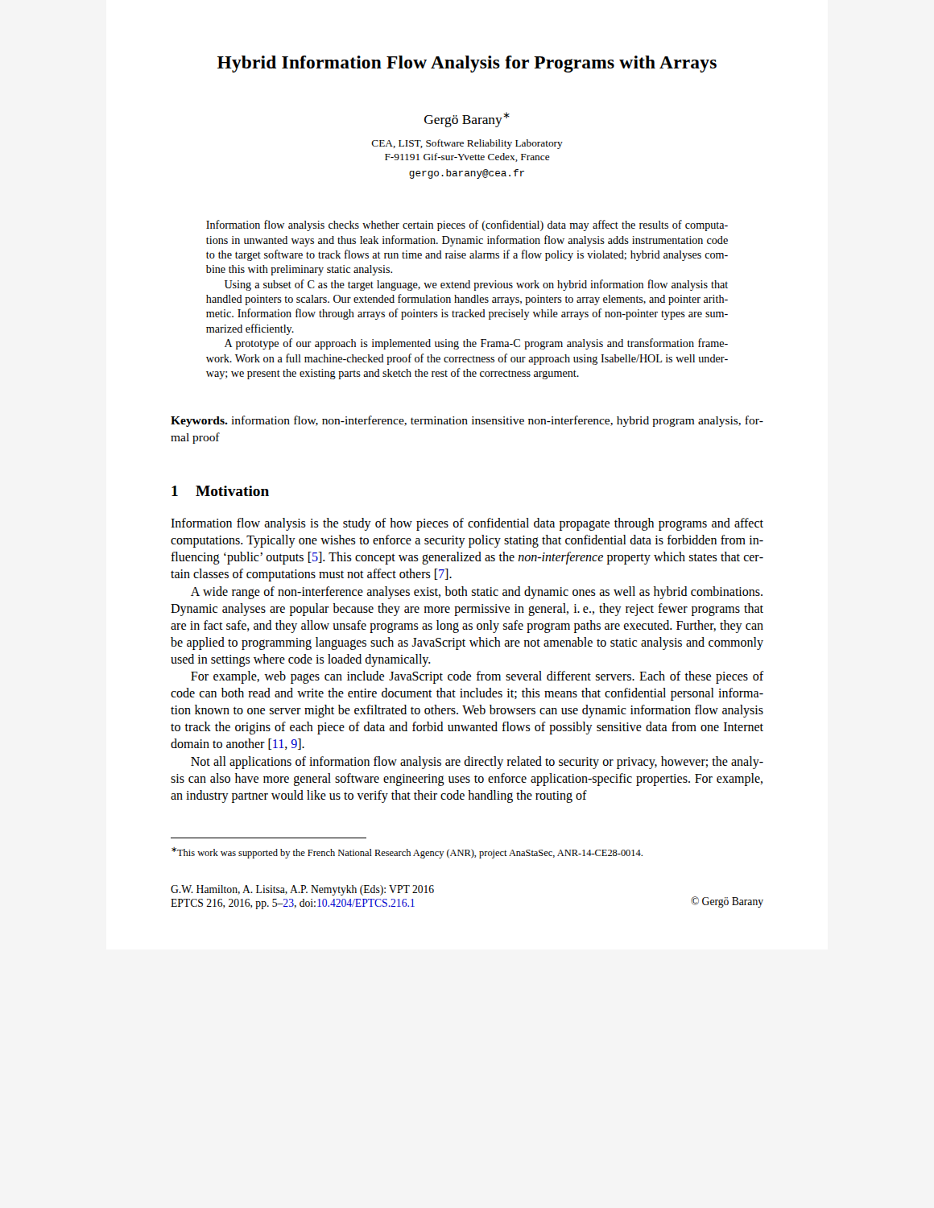Hybrid Information Flow Analysis for Programs with Arrays
Gergö Barany∗
CEA, LIST, Software Reliability Laboratory
F-91191 Gif-sur-Yvette Cedex, France
gergo.barany@cea.fr
Information flow analysis checks whether certain pieces of (confidential) data may affect the results of computations in unwanted ways and thus leak information. Dynamic information flow analysis adds instrumentation code to the target software to track flows at run time and raise alarms if a flow policy is violated; hybrid analyses combine this with preliminary static analysis.
Using a subset of C as the target language, we extend previous work on hybrid information flow analysis that handled pointers to scalars. Our extended formulation handles arrays, pointers to array elements, and pointer arithmetic. Information flow through arrays of pointers is tracked precisely while arrays of non-pointer types are summarized efficiently.
A prototype of our approach is implemented using the Frama-C program analysis and transformation framework. Work on a full machine-checked proof of the correctness of our approach using Isabelle/HOL is well underway; we present the existing parts and sketch the rest of the correctness argument.
Keywords. information flow, non-interference, termination insensitive non-interference, hybrid program analysis, formal proof
1 Motivation
Information flow analysis is the study of how pieces of confidential data propagate through programs and affect computations. Typically one wishes to enforce a security policy stating that confidential data is forbidden from influencing ‘public’ outputs [5]. This concept was generalized as the non-interference property which states that certain classes of computations must not affect others [7].
A wide range of non-interference analyses exist, both static and dynamic ones as well as hybrid combinations. Dynamic analyses are popular because they are more permissive in general, i. e., they reject fewer programs that are in fact safe, and they allow unsafe programs as long as only safe program paths are executed. Further, they can be applied to programming languages such as JavaScript which are not amenable to static analysis and commonly used in settings where code is loaded dynamically.
For example, web pages can include JavaScript code from several different servers. Each of these pieces of code can both read and write the entire document that includes it; this means that confidential personal information known to one server might be exfiltrated to others. Web browsers can use dynamic information flow analysis to track the origins of each piece of data and forbid unwanted flows of possibly sensitive data from one Internet domain to another [11, 9].
Not all applications of information flow analysis are directly related to security or privacy, however; the analysis can also have more general software engineering uses to enforce application-specific properties. For example, an industry partner would like us to verify that their code handling the routing of
∗This work was supported by the French National Research Agency (ANR), project AnaStaSec, ANR-14-CE28-0014.
G.W. Hamilton, A. Lisitsa, A.P. Nemytykh (Eds): VPT 2016
EPTCS 216, 2016, pp. 5–23, doi:10.4204/EPTCS.216.1
© Gergö Barany